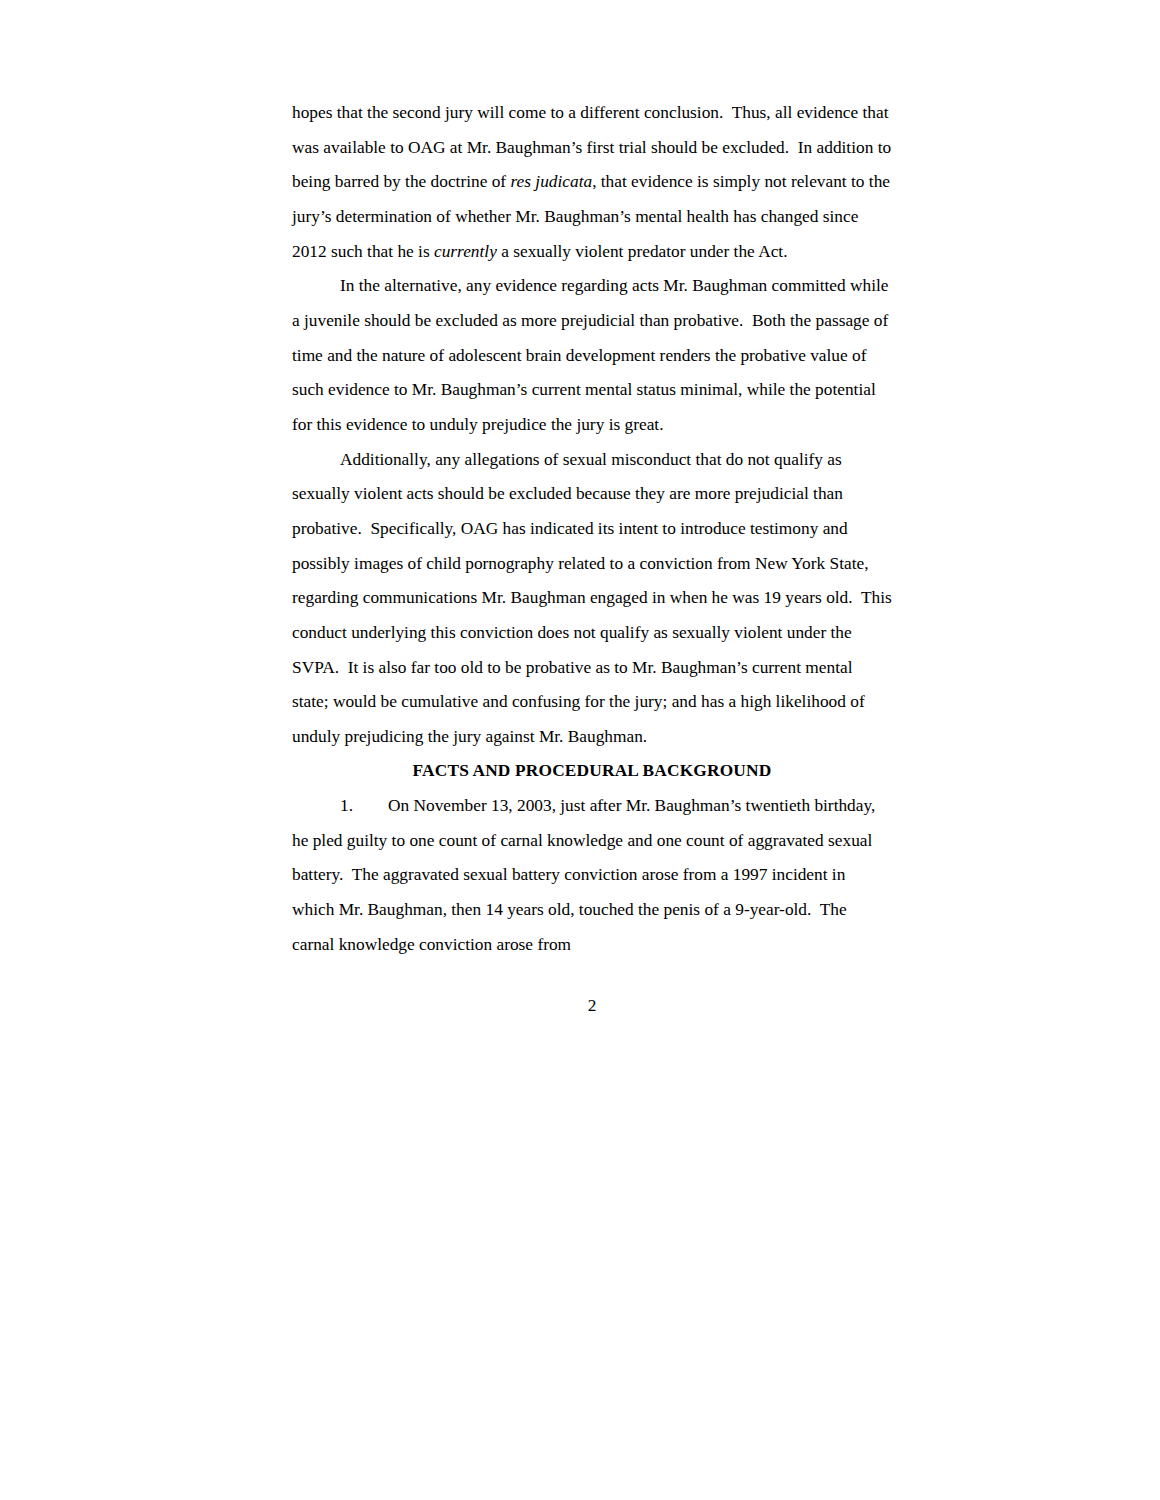hopes that the second jury will come to a different conclusion. Thus, all evidence that was available to OAG at Mr. Baughman’s first trial should be excluded. In addition to being barred by the doctrine of res judicata, that evidence is simply not relevant to the jury’s determination of whether Mr. Baughman’s mental health has changed since 2012 such that he is currently a sexually violent predator under the Act.
In the alternative, any evidence regarding acts Mr. Baughman committed while a juvenile should be excluded as more prejudicial than probative. Both the passage of time and the nature of adolescent brain development renders the probative value of such evidence to Mr. Baughman’s current mental status minimal, while the potential for this evidence to unduly prejudice the jury is great.
Additionally, any allegations of sexual misconduct that do not qualify as sexually violent acts should be excluded because they are more prejudicial than probative. Specifically, OAG has indicated its intent to introduce testimony and possibly images of child pornography related to a conviction from New York State, regarding communications Mr. Baughman engaged in when he was 19 years old. This conduct underlying this conviction does not qualify as sexually violent under the SVPA. It is also far too old to be probative as to Mr. Baughman’s current mental state; would be cumulative and confusing for the jury; and has a high likelihood of unduly prejudicing the jury against Mr. Baughman.
FACTS AND PROCEDURAL BACKGROUND
1. On November 13, 2003, just after Mr. Baughman’s twentieth birthday, he pled guilty to one count of carnal knowledge and one count of aggravated sexual battery. The aggravated sexual battery conviction arose from a 1997 incident in which Mr. Baughman, then 14 years old, touched the penis of a 9-year-old. The carnal knowledge conviction arose from
2